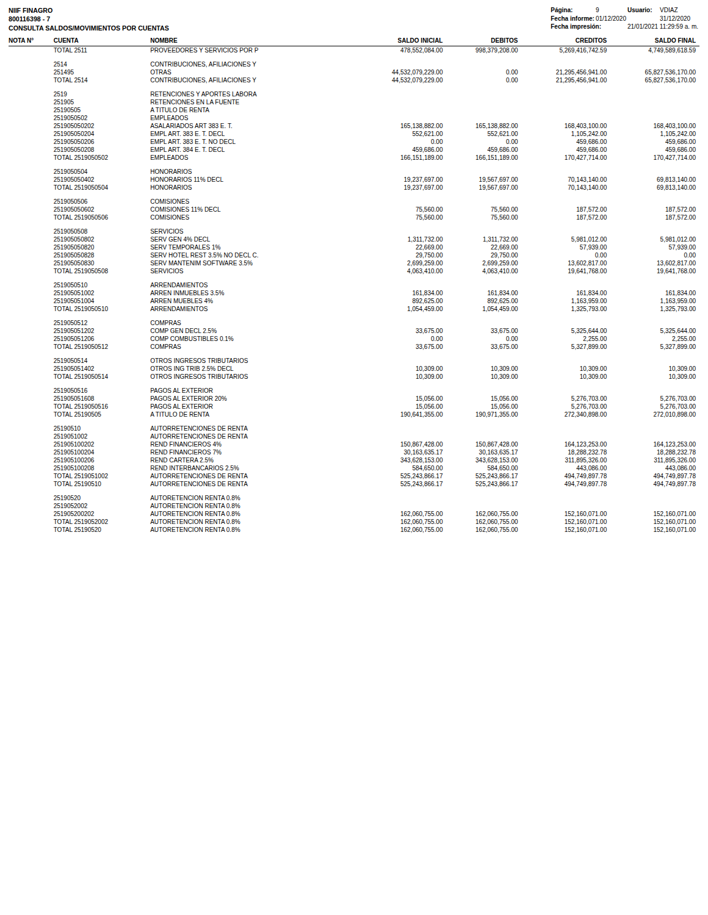NIIF FINAGRO
800116398 - 7
CONSULTA SALDOS/MOVIMIENTOS POR CUENTAS
| Página: | 9 | Usuario: | VDIAZ |
| Fecha informe: | 01/12/2020 | | 31/12/2020 |
| Fecha impresión: | 21/01/2021 11:29:59 a. m. |
| NOTA N° | CUENTA | NOMBRE | SALDO INICIAL | DEBITOS | CREDITOS | SALDO FINAL |
| --- | --- | --- | --- | --- | --- | --- |
| | TOTAL 2511 | PROVEEDORES Y SERVICIOS POR P | 478,552,084.00 | 998,379,208.00 | 5,269,416,742.59 | 4,749,589,618.59 |
| | 2514 | CONTRIBUCIONES, AFILIACIONES Y | | | | |
| | 251495 | OTRAS | 44,532,079,229.00 | 0.00 | 21,295,456,941.00 | 65,827,536,170.00 |
| | TOTAL 2514 | CONTRIBUCIONES, AFILIACIONES Y | 44,532,079,229.00 | 0.00 | 21,295,456,941.00 | 65,827,536,170.00 |
| | 2519 | RETENCIONES Y APORTES LABORA | | | | |
| | 251905 | RETENCIONES EN LA FUENTE | | | | |
| | 25190505 | A TITULO DE RENTA | | | | |
| | 2519050502 | EMPLEADOS | | | | |
| | 251905050202 | ASALARIADOS ART 383 E. T. | 165,138,882.00 | 165,138,882.00 | 168,403,100.00 | 168,403,100.00 |
| | 251905050204 | EMPL ART. 383 E. T. DECL | 552,621.00 | 552,621.00 | 1,105,242.00 | 1,105,242.00 |
| | 251905050206 | EMPL ART. 383 E. T. NO DECL | 0.00 | 0.00 | 459,686.00 | 459,686.00 |
| | 251905050208 | EMPL ART. 384 E. T. DECL | 459,686.00 | 459,686.00 | 459,686.00 | 459,686.00 |
| | TOTAL 2519050502 | EMPLEADOS | 166,151,189.00 | 166,151,189.00 | 170,427,714.00 | 170,427,714.00 |
| | 2519050504 | HONORARIOS | | | | |
| | 251905050402 | HONORARIOS 11% DECL | 19,237,697.00 | 19,567,697.00 | 70,143,140.00 | 69,813,140.00 |
| | TOTAL 2519050504 | HONORARIOS | 19,237,697.00 | 19,567,697.00 | 70,143,140.00 | 69,813,140.00 |
| | 2519050506 | COMISIONES | | | | |
| | 251905050602 | COMISIONES 11% DECL | 75,560.00 | 75,560.00 | 187,572.00 | 187,572.00 |
| | TOTAL 2519050506 | COMISIONES | 75,560.00 | 75,560.00 | 187,572.00 | 187,572.00 |
| | 2519050508 | SERVICIOS | | | | |
| | 251905050802 | SERV GEN 4% DECL | 1,311,732.00 | 1,311,732.00 | 5,981,012.00 | 5,981,012.00 |
| | 251905050820 | SERV TEMPORALES 1% | 22,669.00 | 22,669.00 | 57,939.00 | 57,939.00 |
| | 251905050828 | SERV HOTEL REST 3.5% NO DECL C. | 29,750.00 | 29,750.00 | 0.00 | 0.00 |
| | 251905050830 | SERV MANTENIM SOFTWARE 3.5% | 2,699,259.00 | 2,699,259.00 | 13,602,817.00 | 13,602,817.00 |
| | TOTAL 2519050508 | SERVICIOS | 4,063,410.00 | 4,063,410.00 | 19,641,768.00 | 19,641,768.00 |
| | 2519050510 | ARRENDAMIENTOS | | | | |
| | 251905051002 | ARREN INMUEBLES 3.5% | 161,834.00 | 161,834.00 | 161,834.00 | 161,834.00 |
| | 251905051004 | ARREN MUEBLES 4% | 892,625.00 | 892,625.00 | 1,163,959.00 | 1,163,959.00 |
| | TOTAL 2519050510 | ARRENDAMIENTOS | 1,054,459.00 | 1,054,459.00 | 1,325,793.00 | 1,325,793.00 |
| | 2519050512 | COMPRAS | | | | |
| | 251905051202 | COMP GEN DECL 2.5% | 33,675.00 | 33,675.00 | 5,325,644.00 | 5,325,644.00 |
| | 251905051206 | COMP COMBUSTIBLES 0.1% | 0.00 | 0.00 | 2,255.00 | 2,255.00 |
| | TOTAL 2519050512 | COMPRAS | 33,675.00 | 33,675.00 | 5,327,899.00 | 5,327,899.00 |
| | 2519050514 | OTROS INGRESOS TRIBUTARIOS | | | | |
| | 251905051402 | OTROS ING TRIB 2.5% DECL | 10,309.00 | 10,309.00 | 10,309.00 | 10,309.00 |
| | TOTAL 2519050514 | OTROS INGRESOS TRIBUTARIOS | 10,309.00 | 10,309.00 | 10,309.00 | 10,309.00 |
| | 2519050516 | PAGOS AL EXTERIOR | | | | |
| | 251905051608 | PAGOS AL EXTERIOR 20% | 15,056.00 | 15,056.00 | 5,276,703.00 | 5,276,703.00 |
| | TOTAL 2519050516 | PAGOS AL EXTERIOR | 15,056.00 | 15,056.00 | 5,276,703.00 | 5,276,703.00 |
| | TOTAL 25190505 | A TITULO DE RENTA | 190,641,355.00 | 190,971,355.00 | 272,340,898.00 | 272,010,898.00 |
| | 25190510 | AUTORRETENCIONES DE RENTA | | | | |
| | 2519051002 | AUTORRETENCIONES DE RENTA | | | | |
| | 251905100202 | REND FINANCIEROS 4% | 150,867,428.00 | 150,867,428.00 | 164,123,253.00 | 164,123,253.00 |
| | 251905100204 | REND FINANCIEROS 7% | 30,163,635.17 | 30,163,635.17 | 18,288,232.78 | 18,288,232.78 |
| | 251905100206 | REND CARTERA 2.5% | 343,628,153.00 | 343,628,153.00 | 311,895,326.00 | 311,895,326.00 |
| | 251905100208 | REND INTERBANCARIOS 2.5% | 584,650.00 | 584,650.00 | 443,086.00 | 443,086.00 |
| | TOTAL 2519051002 | AUTORRETENCIONES DE RENTA | 525,243,866.17 | 525,243,866.17 | 494,749,897.78 | 494,749,897.78 |
| | TOTAL 25190510 | AUTORRETENCIONES DE RENTA | 525,243,866.17 | 525,243,866.17 | 494,749,897.78 | 494,749,897.78 |
| | 25190520 | AUTORETENCION RENTA 0.8% | | | | |
| | 2519052002 | AUTORETENCION RENTA 0.8% | | | | |
| | 251905200202 | AUTORETENCION RENTA 0.8% | 162,060,755.00 | 162,060,755.00 | 152,160,071.00 | 152,160,071.00 |
| | TOTAL 2519052002 | AUTORETENCION RENTA 0.8% | 162,060,755.00 | 162,060,755.00 | 152,160,071.00 | 152,160,071.00 |
| | TOTAL 25190520 | AUTORETENCION RENTA 0.8% | 162,060,755.00 | 162,060,755.00 | 152,160,071.00 | 152,160,071.00 |